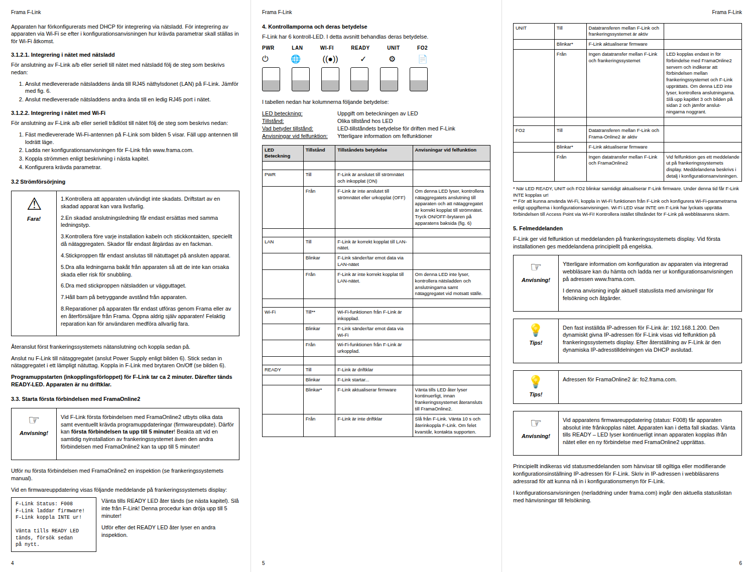Frama F-Link
Apparaten har förkonfigurerats med DHCP för integrering via nätsladd. För integrering av apparaten via Wi-Fi se efter i konfigurationsanvisningen hur krävda parametrar skall ställas in för Wi-Fi åtkomst.
3.1.2.1. Integrering i nätet med nätsladd
För anslutning av F-Link a/b eller seriell till nätet med nätsladd följ de steg som beskrivs nedan:
Anslut medlevererade nätsladdens ända till RJ45 näthylsdonet (LAN) på F-Link. Jämför med fig. 6.
Anslut medlevererade nätsladdens andra ända till en ledig RJ45 port i nätet.
3.1.2.2. Integrering i nätet med Wi-Fi
För anslutning av F-Link a/b eller seriell trådlöst till nätet följ de steg som beskrivs nedan:
Fäst medlevererade Wi-Fi-antennen på F-Link som bilden 5 visar. Fäll upp antennen till lodrätt läge.
Ladda ner konfigurationsanvisningen för F-Link från www.frama.com.
Koppla strömmen enligt beskrivning i nästa kapitel.
Konfigurera krävda parametrar.
3.2 Strömförsörjning
⚠
Fara!
1.Kontrollera att apparaten utvändigt inte skadats. Driftstart av en skadad apparat kan vara livsfarlig.
2.En skadad anslutningsledning får endast ersättas med samma ledningstyp.
3.Kontrollera före varje installation kabeln och stickkontakten, speciellt då nätaggregaten. Skador får endast åtgärdas av en fackman.
4.Stickproppen får endast anslutas till nätuttaget på ansluten apparat.
5.Dra alla ledningarna bakåt från apparaten så att de inte kan orsaka skada eller risk för snubbling.
6.Dra med stickproppen nätsladden ur vägguttaget.
7.Håll barn på betryggande avstånd från apparaten.
8.Reparationer på apparaten får endast utföras genom Frama eller av en återförsäljare från Frama. Öppna aldrig själv apparaten! Felaktig reparation kan för användaren medföra allvarlig fara.
Återanslut först frankeringssystemets nätanslutning och koppla sedan på.
Anslut nu F-Link till nätaggregatet (anslut Power Supply enligt bilden 6). Stick sedan in nätaggregatet i ett lämpligt nätuttag. Koppla in F-Link med brytaren On/Off (se bilden 6).
Programuppstarten (inkopplingsförloppet) för F-Link tar ca 2 minuter. Därefter tänds READY-LED. Apparaten är nu driftklar.
3.3. Starta första förbindelsen med FramaOnline2
☞
Anvisning!
Vid F-Link första förbindelsen med FramaOnline2 utbyts olika data samt eventuellt krävda programuppdateringar (firmwareupdate). Därför kan första förbindelsen ta upp till 5 minuter! Beakta att vid en samtidig nyinstallation av frankeringssystemet även den andra förbindelsen med FramaOnline2 kan ta upp till 5 minuter!
Utför nu första förbindelsen med FramaOnline2 en inspektion (se frankeringssystemets manual).
Vid en firmwareuppdatering visas följande meddelande på frankeringssystemets display:
F-Link Status: F008
F-Link laddar firmware!
F-Link koppla INTE ur!
Vänta tills READY LED
tänds, försök sedan
på nytt.
Vänta tills READY LED åter tänds (se nästa kapitel). Slå inte från F-Link! Denna procedur kan dröja upp till 5 minuter!
Utför efter det READY LED åter lyser en andra inspektion.
4
Frama F-Link
4. Kontrollamporna och deras betydelse
F-Link har 6 kontroll-LED. I detta avsnitt behandlas deras betydelse.
PWR LAN WI-FI READY UNIT FO2
⏻🌐((●))✓⚙📄
I tabellen nedan har kolumnerna följande betydelse:
LED beteckning: Uppgift om beteckningen av LED
Tillstånd: Olika tillstånd hos LED
Vad betyder tillstånd: LED-tillståndets betydelse för driften med F-Link
Anvisningar vid felfunktion: Ytterligare information om felfunktioner
| LED Beteckning | Tillstånd | Tillståndets betydelse | Anvisningar vid felfunktion |
| --- | --- | --- | --- |
| PWR | Till | F-Link är anslutet till strömnätet och inkopplat (ON) | |
| | Från | F-Link är inte anslutet till strömnätet eller urkopplat (OFF) | Om denna LED lyser, kontrollera nätaggregatets anslutning till apparaten och att nätaggregatet är korrekt kopplat till strömnätet. Tryck ON/OFF-brytaren på apparatens baksida (fig. 6) |
| LAN | Till | F-Link är korrekt kopplat till LAN-nätet. | |
| | Blinkar | F-Link sänder/tar emot data via LAN-nätet | |
| | Från | F-Link är inte korrekt kopplat till LAN-nätet. | Om denna LED inte lyser, kontrollera nätsladden och anslutningarna samt nätaggregatet vid motsatt ställe. |
| Wi-Fi | Till** | Wi-Fi-funktionen från F-Link är inkopplad. | |
| | Blinkar | F-Link sänder/tar emot data via Wi-Fi | |
| | Från | Wi-Fi-funktionen från F-Link är urkopplad. | |
| READY | Till | F-Link är driftklar | |
| | Blinkar | F-Link startar... | |
| | Blinkar* | F-Link aktualiserar firmware | Vänta tills LED åter lyser kontinuerligt, innan frankeringssystemet återansluts till FramaOnline2. |
| | Från | F-Link är inte driftklar | Slå från F-Link. Vänta 10 s och återinkoppla F-Link. Om felet kvarstår, kontakta supporten. |
5
Frama F-Link
| UNIT | Till | Datatransferen mellan F-Link och frankeringssystemet är aktiv | |
| | Blinkar* | F-Link aktualiserar firmware | |
| | Från | Ingen datatransfer mellan F-Link och frankeringssystemet | LED kopplas endast in för förbindelse med FramaOnline2 servern och indikerar att förbindelsen mellan frankeringssystemet och F-Link upprättats. Om denna LED inte lyser, kontrollera anslutningarna. Slå upp kapitlet 3 och bilden på sidan 2 och jämför anslut-ningarna noggrant. |
| FO2 | Till | Datatransferen mellan F-Link och Frama-Online2 är aktiv | |
| | Blinkar* | F-Link aktualiserar firmware | |
| | Från | Ingen datatransfer mellan F-Link och FramaOnline2 | Vid felfunktion ges ett meddelande ut på frankeringssystemets display. Meddelandena beskrivs i detalj i konfigurationsanvisningen. |
* När LED READY, UNIT och FO2 blinkar samtidigt aktualiserar F-Link firmware. Under denna tid får F-Link INTE kopplas ur!
** För att kunna använda Wi-Fi, koppla in Wi-Fi funktionen från F-Link och konfigurera Wi-Fi-parametrarna enligt uppgifterna i konfigurationsanvisningen. Wi-Fi LED visar INTE om F-Link har lyckats upprätta förbindelsen till Access Point via Wi-Fi! Kontrollera istället tillståndet för F-Link på webbläsarens skärm.
5. Felmeddelanden
F-Link ger vid felfunktion ut meddelanden på frankeringssystemets display. Vid första installationen ges meddelandena principiellt på engelska.
☞
Anvisning!
Ytterligare information om konfiguration av apparaten via integrerad webbläsare kan du hämta och ladda ner ur konfigurationsanvisningen på adressen www.frama.com.
I denna anvisning ingår aktuell statuslista med anvisningar för felsökning och åtgärder.
💡
Tips!
Den fast inställda IP-adressen för F-Link är: 192.168.1.200. Den dynamiskt givna IP-adressen för F-Link visas vid felfunktion på frankeringssystemets display. Efter återställning av F-Link är den dynamiska IP-adresstilldelningen via DHCP avslutad.
💡
Tips!
Adressen för FramaOnline2 är: fo2.frama.com.
☞
Anvisning!
Vid apparatens firmwareuppdatering (status: F008) får apparaten absolut inte frånkopplas nätet. Apparaten kan i detta fall skadas. Vänta tills READY – LED lyser kontinuerligt innan apparaten kopplas ifrån nätet eller en ny förbindelse med FramaOnline2 upprättas.
Principiellt indikeras vid statusmeddelanden som hänvisar till ogiltiga eller modifierande konfigurationsinställning IP-adressen för F-Link. Skriv in IP-adressen i webbläsarens adressrad för att kunna nå in i konfigurationsmenyn för F-Link.
I konfigurationsanvisningen (nerladdning under frama.com) ingår den aktuella statuslistan med hänvisningar till felsökning.
6